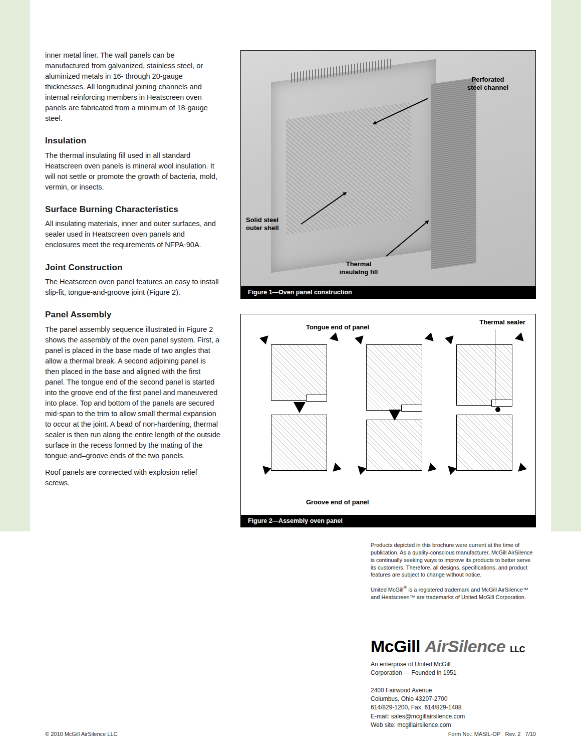inner metal liner. The wall panels can be manufactured from galvanized, stainless steel, or aluminized metals in 16- through 20-gauge thicknesses. All longitudinal joining channels and internal reinforcing members in Heatscreen oven panels are fabricated from a minimum of 18-gauge steel.
Insulation
The thermal insulating fill used in all standard Heatscreen oven panels is mineral wool insulation. It will not settle or promote the growth of bacteria, mold, vermin, or insects.
Surface Burning Characteristics
All insulating materials, inner and outer surfaces, and sealer used in Heatscreen oven panels and enclosures meet the requirements of NFPA-90A.
Joint Construction
The Heatscreen oven panel features an easy to install slip-fit, tongue-and-groove joint (Figure 2).
Panel Assembly
The panel assembly sequence illustrated in Figure 2 shows the assembly of the oven panel system. First, a panel is placed in the base made of two angles that allow a thermal break. A second adjoining panel is then placed in the base and aligned with the first panel. The tongue end of the second panel is started into the groove end of the first panel and maneuvered into place. Top and bottom of the panels are secured mid-span to the trim to allow small thermal expansion to occur at the joint. A bead of non-hardening, thermal sealer is then run along the entire length of the outside surface in the recess formed by the mating of the tongue-and–groove ends of the two panels.
Roof panels are connected with explosion relief screws.
Perforated
steel channel
Solid steel
outer shell
Thermal
insulatng fill
Figure 1—Oven panel construction
Tongue end of panel
Groove end of panel
Thermal sealer
Figure 2—Assembly oven panel
Products depicted in this brochure were current at the time of publication. As a quality-conscious manufacturer, McGill AirSilence is continually seeking ways to improve its products to better serve its customers. Therefore, all designs, specifications, and product features are subject to change without notice.
United McGill® is a registered trademark and McGill AirSilence™ and Heatscreen™ are trademarks of United McGill Corporation.
McGill AirSilence LLC
An enterprise of United McGill
Corporation — Founded in 1951
2400 Fairwood Avenue
Columbus, Ohio 43207-2700
614/829-1200, Fax: 614/829-1488
E-mail: sales@mcgillairsilence.com
Web site: mcgillairsilence.com
© 2010 McGill AirSilence LLC
Form No.: MASIL-OP Rev. 2 7/10